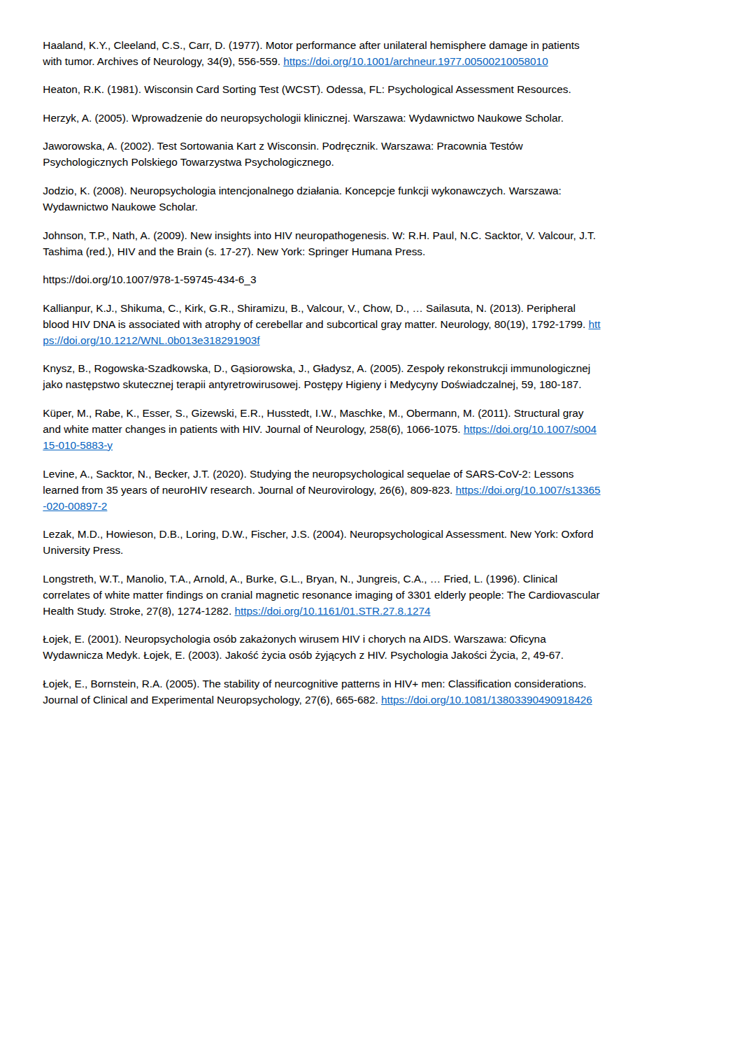Haaland, K.Y., Cleeland, C.S., Carr, D. (1977). Motor performance after unilateral hemisphere damage in patients with tumor. Archives of Neurology, 34(9), 556-559. https://doi.org/10.1001/archneur.1977.00500210058010
Heaton, R.K. (1981). Wisconsin Card Sorting Test (WCST). Odessa, FL: Psychological Assessment Resources.
Herzyk, A. (2005). Wprowadzenie do neuropsychologii klinicznej. Warszawa: Wydawnictwo Naukowe Scholar.
Jaworowska, A. (2002). Test Sortowania Kart z Wisconsin. Podręcznik. Warszawa: Pracownia Testów Psychologicznych Polskiego Towarzystwa Psychologicznego.
Jodzio, K. (2008). Neuropsychologia intencjonalnego działania. Koncepcje funkcji wykonawczych. Warszawa: Wydawnictwo Naukowe Scholar.
Johnson, T.P., Nath, A. (2009). New insights into HIV neuropathogenesis. W: R.H. Paul, N.C. Sacktor, V. Valcour, J.T. Tashima (red.), HIV and the Brain (s. 17-27). New York: Springer Humana Press.
https://doi.org/10.1007/978-1-59745-434-6_3
Kallianpur, K.J., Shikuma, C., Kirk, G.R., Shiramizu, B., Valcour, V., Chow, D., … Sailasuta, N. (2013). Peripheral blood HIV DNA is associated with atrophy of cerebellar and subcortical gray matter. Neurology, 80(19), 1792-1799. https://doi.org/10.1212/WNL.0b013e318291903f
Knysz, B., Rogowska-Szadkowska, D., Gąsiorowska, J., Gładysz, A. (2005). Zespoły rekonstrukcji immunologicznej jako następstwo skutecznej terapii antyretrowirusowej. Postępy Higieny i Medycyny Doświadczalnej, 59, 180-187.
Küper, M., Rabe, K., Esser, S., Gizewski, E.R., Husstedt, I.W., Maschke, M., Obermann, M. (2011). Structural gray and white matter changes in patients with HIV. Journal of Neurology, 258(6), 1066-1075. https://doi.org/10.1007/s00415-010-5883-y
Levine, A., Sacktor, N., Becker, J.T. (2020). Studying the neuropsychological sequelae of SARS-CoV-2: Lessons learned from 35 years of neuroHIV research. Journal of Neurovirology, 26(6), 809-823. https://doi.org/10.1007/s13365-020-00897-2
Lezak, M.D., Howieson, D.B., Loring, D.W., Fischer, J.S. (2004). Neuropsychological Assessment. New York: Oxford University Press.
Longstreth, W.T., Manolio, T.A., Arnold, A., Burke, G.L., Bryan, N., Jungreis, C.A., … Fried, L. (1996). Clinical correlates of white matter findings on cranial magnetic resonance imaging of 3301 elderly people: The Cardiovascular Health Study. Stroke, 27(8), 1274-1282. https://doi.org/10.1161/01.STR.27.8.1274
Łojek, E. (2001). Neuropsychologia osób zakażonych wirusem HIV i chorych na AIDS. Warszawa: Oficyna Wydawnicza Medyk. Łojek, E. (2003). Jakość życia osób żyjących z HIV. Psychologia Jakości Życia, 2, 49-67.
Łojek, E., Bornstein, R.A. (2005). The stability of neurcognitive patterns in HIV+ men: Classification considerations. Journal of Clinical and Experimental Neuropsychology, 27(6), 665-682. https://doi.org/10.1081/13803390490918426